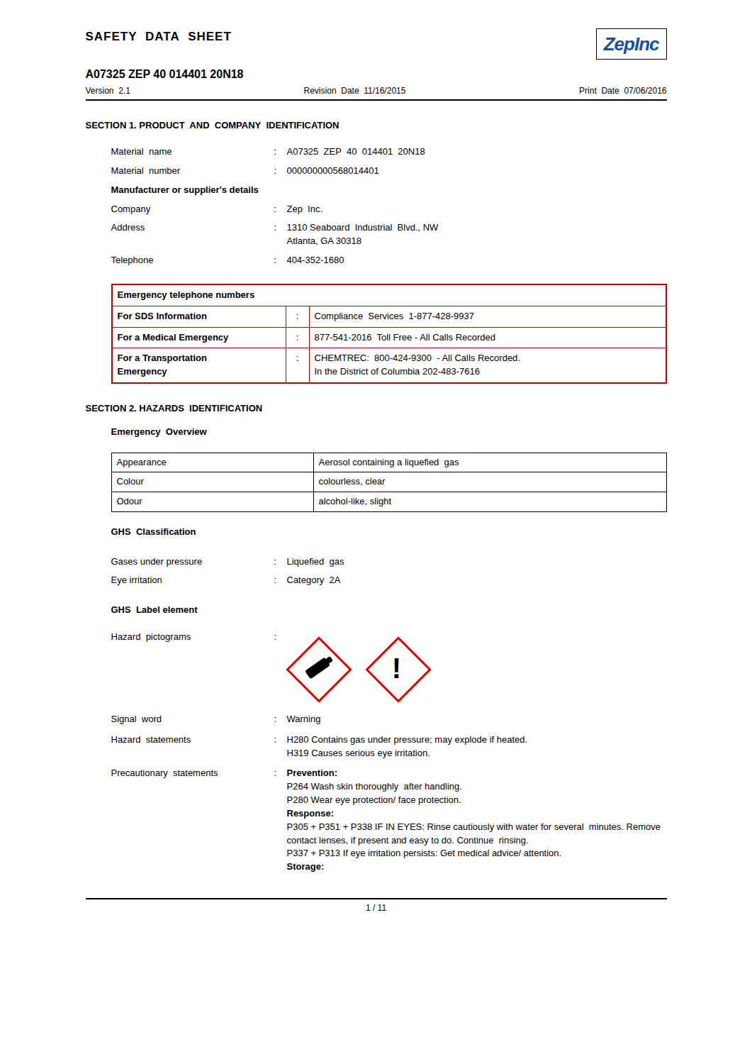SAFETY DATA SHEET
ZepInc
A07325 ZEP 40 014401 20N18
Version 2.1 Revision Date 11/16/2015 Print Date 07/06/2016
SECTION 1. PRODUCT AND COMPANY IDENTIFICATION
| Material name | : | A07325 ZEP 40 014401 20N18 |
| Material number | : | 000000000568014401 |
| Manufacturer or supplier's details |
| Company | : | Zep Inc. |
| Address | : | 1310 Seaboard Industrial Blvd., NW Atlanta, GA 30318 |
| Telephone | : | 404-352-1680 |
| Emergency telephone numbers |
| For SDS Information | : | Compliance Services 1-877-428-9937 |
| For a Medical Emergency | : | 877-541-2016 Toll Free - All Calls Recorded |
| For a Transportation Emergency | : | CHEMTREC: 800-424-9300 - All Calls Recorded. In the District of Columbia 202-483-7616 |
SECTION 2. HAZARDS IDENTIFICATION
Emergency Overview
| Appearance | Aerosol containing a liquefied gas |
| Colour | colourless, clear |
| Odour | alcohol-like, slight |
GHS Classification
| Gases under pressure | : | Liquefied gas |
| Eye irritation | : | Category 2A |
GHS Label element
Hazard pictograms
:
!
Signal word
:
Warning
Hazard statements
:
H280 Contains gas under pressure; may explode if heated.
H319 Causes serious eye irritation.
Precautionary statements
:
Prevention:
P264 Wash skin thoroughly after handling.
P280 Wear eye protection/ face protection.
Response:
P305 + P351 + P338 IF IN EYES: Rinse cautiously with water for several minutes. Remove contact lenses, if present and easy to do. Continue rinsing.
P337 + P313 If eye irritation persists: Get medical advice/ attention.
Storage:
1 / 11